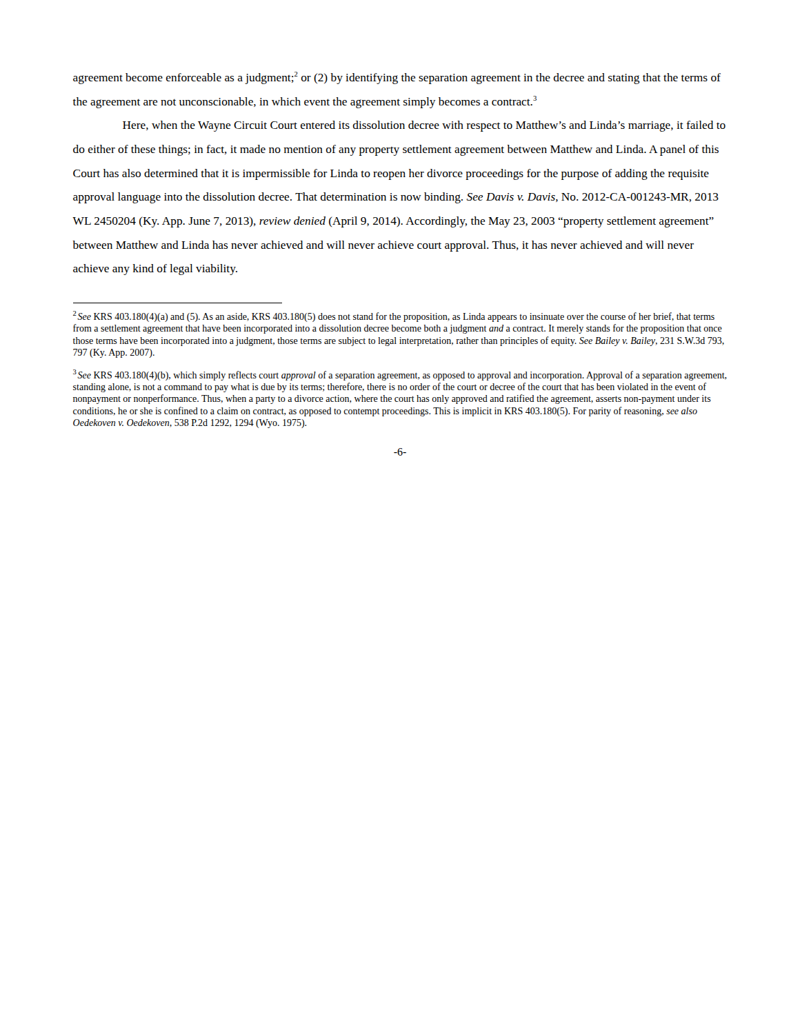agreement become enforceable as a judgment;2 or (2) by identifying the separation agreement in the decree and stating that the terms of the agreement are not unconscionable, in which event the agreement simply becomes a contract.3
Here, when the Wayne Circuit Court entered its dissolution decree with respect to Matthew’s and Linda’s marriage, it failed to do either of these things; in fact, it made no mention of any property settlement agreement between Matthew and Linda. A panel of this Court has also determined that it is impermissible for Linda to reopen her divorce proceedings for the purpose of adding the requisite approval language into the dissolution decree. That determination is now binding. See Davis v. Davis, No. 2012-CA-001243-MR, 2013 WL 2450204 (Ky. App. June 7, 2013), review denied (April 9, 2014). Accordingly, the May 23, 2003 “property settlement agreement” between Matthew and Linda has never achieved and will never achieve court approval. Thus, it has never achieved and will never achieve any kind of legal viability.
2 See KRS 403.180(4)(a) and (5). As an aside, KRS 403.180(5) does not stand for the proposition, as Linda appears to insinuate over the course of her brief, that terms from a settlement agreement that have been incorporated into a dissolution decree become both a judgment and a contract. It merely stands for the proposition that once those terms have been incorporated into a judgment, those terms are subject to legal interpretation, rather than principles of equity. See Bailey v. Bailey, 231 S.W.3d 793, 797 (Ky. App. 2007).
3 See KRS 403.180(4)(b), which simply reflects court approval of a separation agreement, as opposed to approval and incorporation. Approval of a separation agreement, standing alone, is not a command to pay what is due by its terms; therefore, there is no order of the court or decree of the court that has been violated in the event of nonpayment or nonperformance. Thus, when a party to a divorce action, where the court has only approved and ratified the agreement, asserts non-payment under its conditions, he or she is confined to a claim on contract, as opposed to contempt proceedings. This is implicit in KRS 403.180(5). For parity of reasoning, see also Oedekoven v. Oedekoven, 538 P.2d 1292, 1294 (Wyo. 1975).
-6-